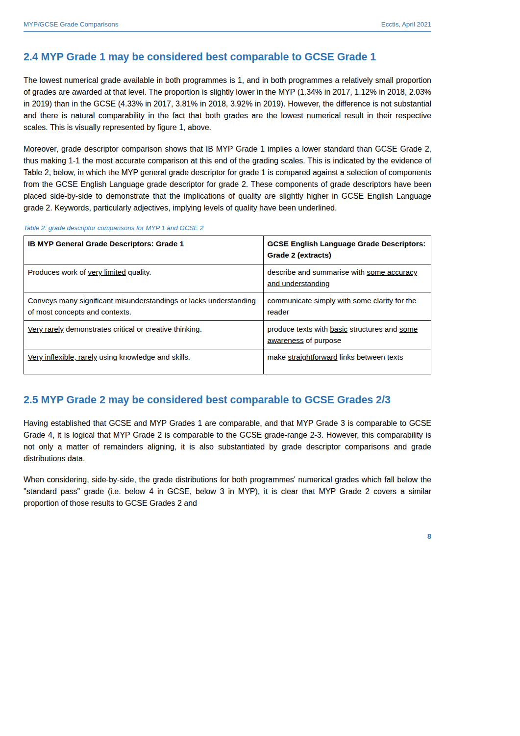MYP/GCSE Grade Comparisons Ecctis, April 2021
2.4 MYP Grade 1 may be considered best comparable to GCSE Grade 1
The lowest numerical grade available in both programmes is 1, and in both programmes a relatively small proportion of grades are awarded at that level. The proportion is slightly lower in the MYP (1.34% in 2017, 1.12% in 2018, 2.03% in 2019) than in the GCSE (4.33% in 2017, 3.81% in 2018, 3.92% in 2019). However, the difference is not substantial and there is natural comparability in the fact that both grades are the lowest numerical result in their respective scales. This is visually represented by figure 1, above.
Moreover, grade descriptor comparison shows that IB MYP Grade 1 implies a lower standard than GCSE Grade 2, thus making 1-1 the most accurate comparison at this end of the grading scales. This is indicated by the evidence of Table 2, below, in which the MYP general grade descriptor for grade 1 is compared against a selection of components from the GCSE English Language grade descriptor for grade 2. These components of grade descriptors have been placed side-by-side to demonstrate that the implications of quality are slightly higher in GCSE English Language grade 2. Keywords, particularly adjectives, implying levels of quality have been underlined.
Table 2: grade descriptor comparisons for MYP 1 and GCSE 2
| IB MYP General Grade Descriptors: Grade 1 | GCSE English Language Grade Descriptors: Grade 2 (extracts) |
| --- | --- |
| Produces work of very limited quality. | describe and summarise with some accuracy and understanding |
| Conveys many significant misunderstandings or lacks understanding of most concepts and contexts. | communicate simply with some clarity for the reader |
| Very rarely demonstrates critical or creative thinking. | produce texts with basic structures and some awareness of purpose |
| Very inflexible, rarely using knowledge and skills. | make straightforward links between texts |
2.5 MYP Grade 2 may be considered best comparable to GCSE Grades 2/3
Having established that GCSE and MYP Grades 1 are comparable, and that MYP Grade 3 is comparable to GCSE Grade 4, it is logical that MYP Grade 2 is comparable to the GCSE grade-range 2-3. However, this comparability is not only a matter of remainders aligning, it is also substantiated by grade descriptor comparisons and grade distributions data.
When considering, side-by-side, the grade distributions for both programmes' numerical grades which fall below the "standard pass" grade (i.e. below 4 in GCSE, below 3 in MYP), it is clear that MYP Grade 2 covers a similar proportion of those results to GCSE Grades 2 and
8